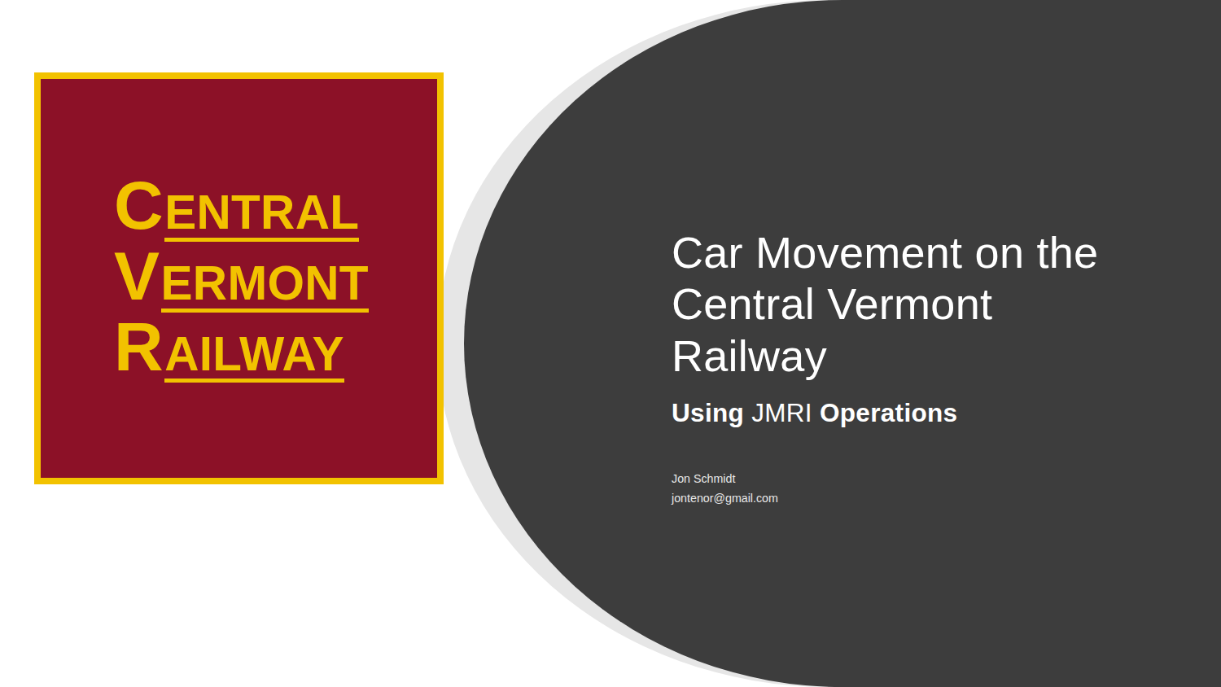CENTRAL
VERMONT
RAILWAY
Car Movement on the Central Vermont Railway
Using JMRI Operations
Jon Schmidt
jontenor@gmail.com